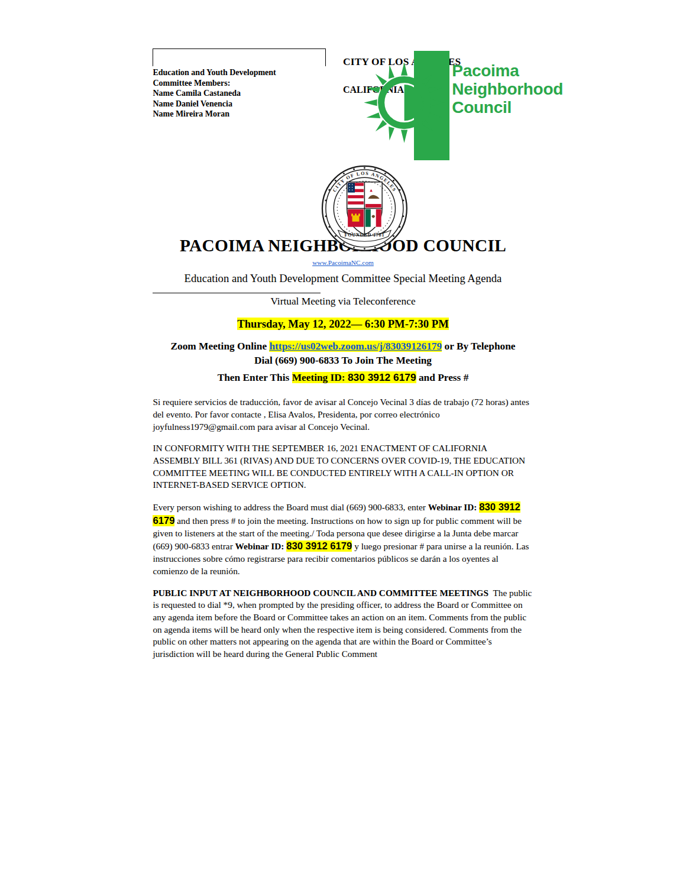Education and Youth Development
Committee Members:
Name Camila Castaneda
Name Daniel Venencia
Name Mireira Moran
CITY OF LOS ANGELES
CALIFORNIA
Pacoima
Neighborhood
Council
FOUNDED 1781 CITY OF LOS ANGELES
PACOIMA NEIGHBORHOOD COUNCIL
www.PacoimaNC.com
Education and Youth Development Committee Special Meeting Agenda
Virtual Meeting via Teleconference
Thursday, May 12, 2022— 6:30 PM-7:30 PM
Zoom Meeting Online https://us02web.zoom.us/j/83039126179 or By Telephone Dial (669) 900-6833 To Join The Meeting
Then Enter This Meeting ID: 830 3912 6179 and Press #
Si requiere servicios de traducción, favor de avisar al Concejo Vecinal 3 días de trabajo (72 horas) antes del evento. Por favor contacte , Elisa Avalos, Presidenta, por correo electrónico joyfulness1979@gmail.com para avisar al Concejo Vecinal.
IN CONFORMITY WITH THE SEPTEMBER 16, 2021 ENACTMENT OF CALIFORNIA ASSEMBLY BILL 361 (RIVAS) AND DUE TO CONCERNS OVER COVID-19, THE EDUCATION COMMITTEE MEETING WILL BE CONDUCTED ENTIRELY WITH A CALL-IN OPTION OR INTERNET-BASED SERVICE OPTION.
Every person wishing to address the Board must dial (669) 900-6833, enter Webinar ID: 830 3912 6179 and then press # to join the meeting. Instructions on how to sign up for public comment will be given to listeners at the start of the meeting./ Toda persona que desee dirigirse a la Junta debe marcar (669) 900-6833 entrar Webinar ID: 830 3912 6179 y luego presionar # para unirse a la reunión. Las instrucciones sobre cómo registrarse para recibir comentarios públicos se darán a los oyentes al comienzo de la reunión.
PUBLIC INPUT AT NEIGHBORHOOD COUNCIL AND COMMITTEE MEETINGS The public is requested to dial *9, when prompted by the presiding officer, to address the Board or Committee on any agenda item before the Board or Committee takes an action on an item. Comments from the public on agenda items will be heard only when the respective item is being considered. Comments from the public on other matters not appearing on the agenda that are within the Board or Committee’s jurisdiction will be heard during the General Public Comment